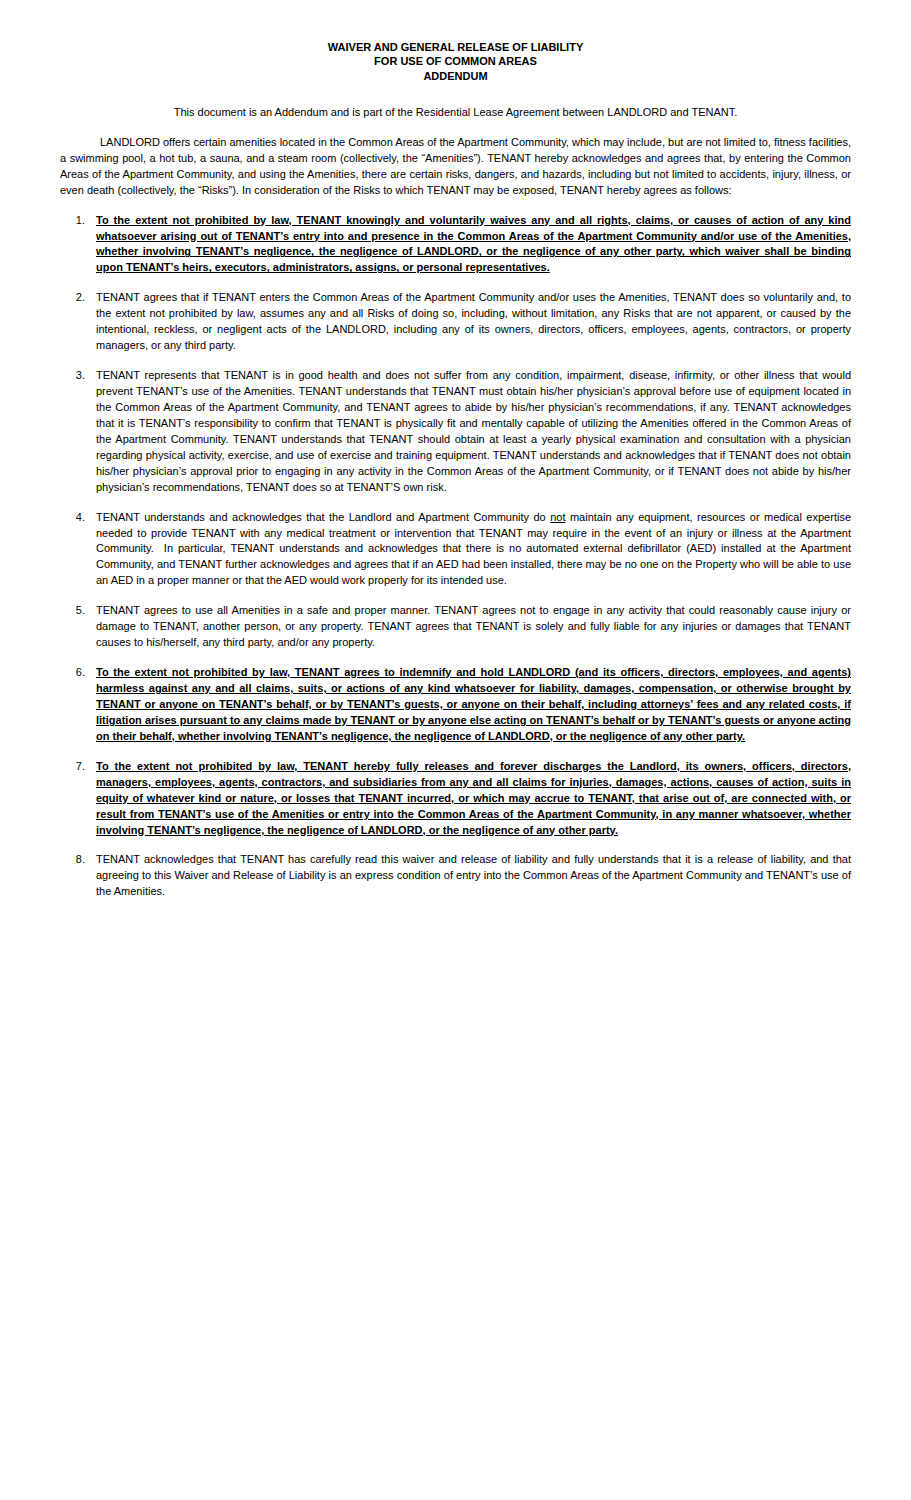Waiver and General Release of Liability
for Use of Common Areas
Addendum
This document is an Addendum and is part of the Residential Lease Agreement between LANDLORD and TENANT.
LANDLORD offers certain amenities located in the Common Areas of the Apartment Community, which may include, but are not limited to, fitness facilities, a swimming pool, a hot tub, a sauna, and a steam room (collectively, the “Amenities”). TENANT hereby acknowledges and agrees that, by entering the Common Areas of the Apartment Community, and using the Amenities, there are certain risks, dangers, and hazards, including but not limited to accidents, injury, illness, or even death (collectively, the “Risks”). In consideration of the Risks to which TENANT may be exposed, TENANT hereby agrees as follows:
To the extent not prohibited by law, TENANT knowingly and voluntarily waives any and all rights, claims, or causes of action of any kind whatsoever arising out of TENANT’s entry into and presence in the Common Areas of the Apartment Community and/or use of the Amenities, whether involving TENANT’s negligence, the negligence of LANDLORD, or the negligence of any other party, which waiver shall be binding upon TENANT’s heirs, executors, administrators, assigns, or personal representatives.
TENANT agrees that if TENANT enters the Common Areas of the Apartment Community and/or uses the Amenities, TENANT does so voluntarily and, to the extent not prohibited by law, assumes any and all Risks of doing so, including, without limitation, any Risks that are not apparent, or caused by the intentional, reckless, or negligent acts of the LANDLORD, including any of its owners, directors, officers, employees, agents, contractors, or property managers, or any third party.
TENANT represents that TENANT is in good health and does not suffer from any condition, impairment, disease, infirmity, or other illness that would prevent TENANT’s use of the Amenities. TENANT understands that TENANT must obtain his/her physician’s approval before use of equipment located in the Common Areas of the Apartment Community, and TENANT agrees to abide by his/her physician’s recommendations, if any. TENANT acknowledges that it is TENANT’s responsibility to confirm that TENANT is physically fit and mentally capable of utilizing the Amenities offered in the Common Areas of the Apartment Community. TENANT understands that TENANT should obtain at least a yearly physical examination and consultation with a physician regarding physical activity, exercise, and use of exercise and training equipment. TENANT understands and acknowledges that if TENANT does not obtain his/her physician’s approval prior to engaging in any activity in the Common Areas of the Apartment Community, or if TENANT does not abide by his/her physician’s recommendations, TENANT does so at TENANT’S own risk.
TENANT understands and acknowledges that the Landlord and Apartment Community do not maintain any equipment, resources or medical expertise needed to provide TENANT with any medical treatment or intervention that TENANT may require in the event of an injury or illness at the Apartment Community. In particular, TENANT understands and acknowledges that there is no automated external defibrillator (AED) installed at the Apartment Community, and TENANT further acknowledges and agrees that if an AED had been installed, there may be no one on the Property who will be able to use an AED in a proper manner or that the AED would work properly for its intended use.
TENANT agrees to use all Amenities in a safe and proper manner. TENANT agrees not to engage in any activity that could reasonably cause injury or damage to TENANT, another person, or any property. TENANT agrees that TENANT is solely and fully liable for any injuries or damages that TENANT causes to his/herself, any third party, and/or any property.
To the extent not prohibited by law, TENANT agrees to indemnify and hold LANDLORD (and its officers, directors, employees, and agents) harmless against any and all claims, suits, or actions of any kind whatsoever for liability, damages, compensation, or otherwise brought by TENANT or anyone on TENANT’s behalf, or by TENANT’s guests, or anyone on their behalf, including attorneys’ fees and any related costs, if litigation arises pursuant to any claims made by TENANT or by anyone else acting on TENANT’s behalf or by TENANT’s guests or anyone acting on their behalf, whether involving TENANT’s negligence, the negligence of LANDLORD, or the negligence of any other party.
To the extent not prohibited by law, TENANT hereby fully releases and forever discharges the Landlord, its owners, officers, directors, managers, employees, agents, contractors, and subsidiaries from any and all claims for injuries, damages, actions, causes of action, suits in equity of whatever kind or nature, or losses that TENANT incurred, or which may accrue to TENANT, that arise out of, are connected with, or result from TENANT’s use of the Amenities or entry into the Common Areas of the Apartment Community, in any manner whatsoever, whether involving TENANT’s negligence, the negligence of LANDLORD, or the negligence of any other party.
TENANT acknowledges that TENANT has carefully read this waiver and release of liability and fully understands that it is a release of liability, and that agreeing to this Waiver and Release of Liability is an express condition of entry into the Common Areas of the Apartment Community and TENANT’s use of the Amenities.